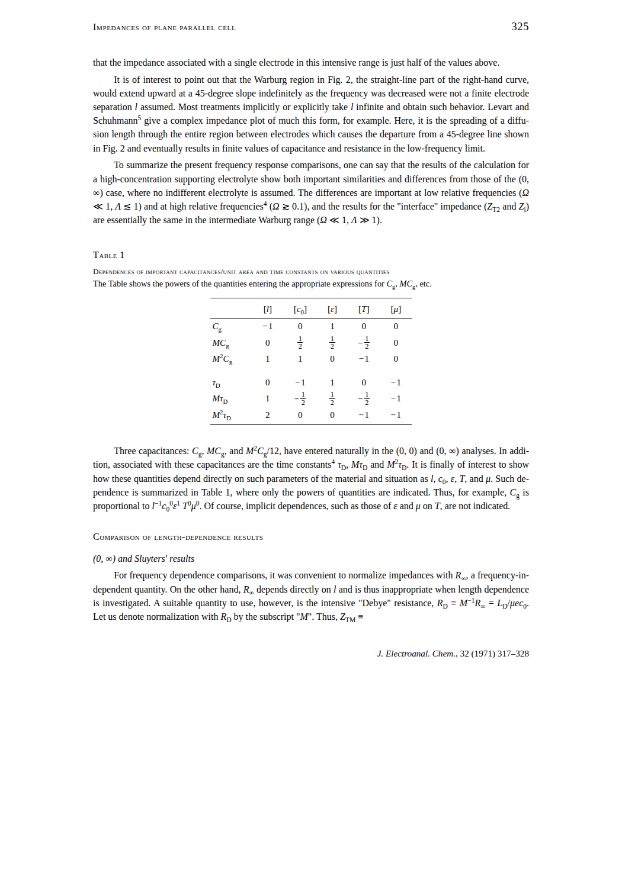Impedances of plane parallel cell 325
that the impedance associated with a single electrode in this intensive range is just half of the values above.
It is of interest to point out that the Warburg region in Fig. 2, the straight-line part of the right-hand curve, would extend upward at a 45-degree slope indefinitely as the frequency was decreased were not a finite electrode separation l assumed. Most treatments implicitly or explicitly take l infinite and obtain such behavior. Levart and Schuhmann5 give a complex impedance plot of much this form, for example. Here, it is the spreading of a diffusion length through the entire region between electrodes which causes the departure from a 45-degree line shown in Fig. 2 and eventually results in finite values of capacitance and resistance in the low-frequency limit.
To summarize the present frequency response comparisons, one can say that the results of the calculation for a high-concentration supporting electrolyte show both important similarities and differences from those of the (0, ∞) case, where no indifferent electrolyte is assumed. The differences are important at low relative frequencies (Ω ≪ 1, Λ ≲ 1) and at high relative frequencies4 (Ω ≳ 0.1), and the results for the "interface" impedance (ZT2 and Zi) are essentially the same in the intermediate Warburg range (Ω ≪ 1, Λ ≫ 1).
Table 1
Dependences of important capacitances/unit area and time constants on various quantities
The Table shows the powers of the quantities entering the appropriate expressions for Cg, MCg, etc.
| | [ l ] | [ c 0 ] | [ ε ] | [ T ] | [ μ ] |
| --- | --- | --- | --- | --- | --- |
| C g | − 1 | 0 | 1 | 0 | 0 |
| MC g | 0 | 1 2 | 1 2 | − 1 2 | 0 |
| M 2 C g | 1 | 1 | 0 | − 1 | 0 |
| τ D | 0 | − 1 | 1 | 0 | − 1 |
| Mτ D | 1 | − 1 2 | 1 2 | − 1 2 | − 1 |
| M 2 τ D | 2 | 0 | 0 | − 1 | − 1 |
Three capacitances: Cg, MCg, and M2Cg/12, have entered naturally in the (0, 0) and (0, ∞) analyses. In addition, associated with these capacitances are the time constants4 τD, MτD and M2τD. It is finally of interest to show how these quantities depend directly on such parameters of the material and situation as l, c0, ε, T, and μ. Such dependence is summarized in Table 1, where only the powers of quantities are indicated. Thus, for example, Cg is proportional to l−1c00ε1 T0μ0. Of course, implicit dependences, such as those of ε and μ on T, are not indicated.
Comparison of length-dependence results
(0, ∞) and Sluyters' results
For frequency dependence comparisons, it was convenient to normalize impedances with R∞, a frequency-independent quantity. On the other hand, R∞ depends directly on l and is thus inappropriate when length dependence is investigated. A suitable quantity to use, however, is the intensive "Debye" resistance, RD ≡ M−1R∞ = LD/μec0. Let us denote normalization with RD by the subscript "M". Thus, ZTM ≡
J. Electroanal. Chem., 32 (1971) 317–328